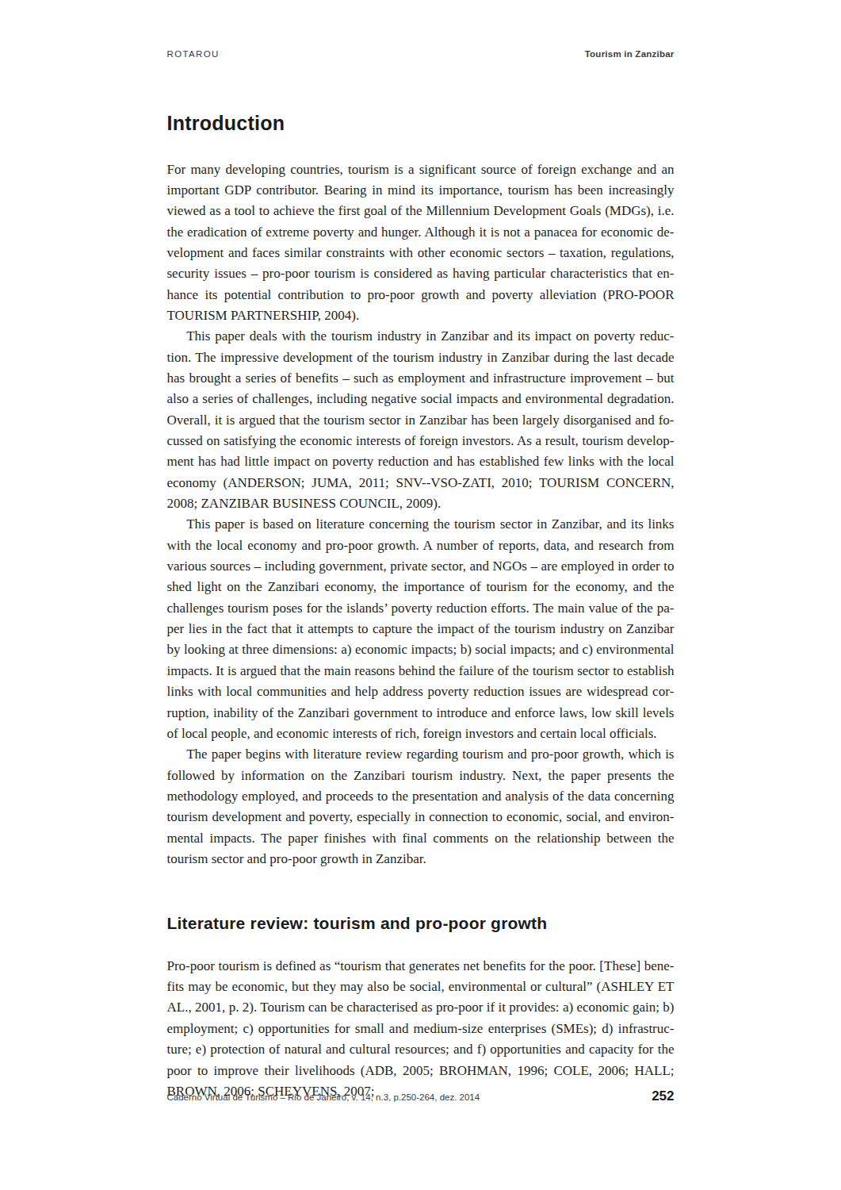Rotarou Tourism in Zanzibar
Introduction
For many developing countries, tourism is a significant source of foreign exchange and an important GDP contributor. Bearing in mind its importance, tourism has been increasingly viewed as a tool to achieve the first goal of the Millennium Development Goals (MDGs), i.e. the eradication of extreme poverty and hunger. Although it is not a panacea for economic development and faces similar constraints with other economic sectors – taxation, regulations, security issues – pro-poor tourism is considered as having particular characteristics that enhance its potential contribution to pro-poor growth and poverty alleviation (PRO-POOR TOURISM PARTNERSHIP, 2004).
This paper deals with the tourism industry in Zanzibar and its impact on poverty reduction. The impressive development of the tourism industry in Zanzibar during the last decade has brought a series of benefits – such as employment and infrastructure improvement – but also a series of challenges, including negative social impacts and environmental degradation. Overall, it is argued that the tourism sector in Zanzibar has been largely disorganised and focussed on satisfying the economic interests of foreign investors. As a result, tourism development has had little impact on poverty reduction and has established few links with the local economy (ANDERSON; JUMA, 2011; SNV-⁠-VSO-ZATI, 2010; TOURISM CONCERN, 2008; ZANZIBAR BUSINESS COUNCIL, 2009).
This paper is based on literature concerning the tourism sector in Zanzibar, and its links with the local economy and pro-poor growth. A number of reports, data, and research from various sources – including government, private sector, and NGOs – are employed in order to shed light on the Zanzibari economy, the importance of tourism for the economy, and the challenges tourism poses for the islands’ poverty reduction efforts. The main value of the paper lies in the fact that it attempts to capture the impact of the tourism industry on Zanzibar by looking at three dimensions: a) economic impacts; b) social impacts; and c) environmental impacts. It is argued that the main reasons behind the failure of the tourism sector to establish links with local communities and help address poverty reduction issues are widespread corruption, inability of the Zanzibari government to introduce and enforce laws, low skill levels of local people, and economic interests of rich, foreign investors and certain local officials.
The paper begins with literature review regarding tourism and pro-poor growth, which is followed by information on the Zanzibari tourism industry. Next, the paper presents the methodology employed, and proceeds to the presentation and analysis of the data concerning tourism development and poverty, especially in connection to economic, social, and environmental impacts. The paper finishes with final comments on the relationship between the tourism sector and pro-poor growth in Zanzibar.
Literature review: tourism and pro-poor growth
Pro-poor tourism is defined as “tourism that generates net benefits for the poor. [These] benefits may be economic, but they may also be social, environmental or cultural” (ASHLEY ET AL., 2001, p. 2). Tourism can be characterised as pro-poor if it provides: a) economic gain; b) employment; c) opportunities for small and medium-size enterprises (SMEs); d) infrastructure; e) protection of natural and cultural resources; and f) opportunities and capacity for the poor to improve their livelihoods (ADB, 2005; BROHMAN, 1996; COLE, 2006; HALL; BROWN, 2006; SCHEYVENS, 2007;
Caderno Virtual de Turismo – Rio de Janeiro, v. 14, n.3, p.250-264, dez. 2014 252